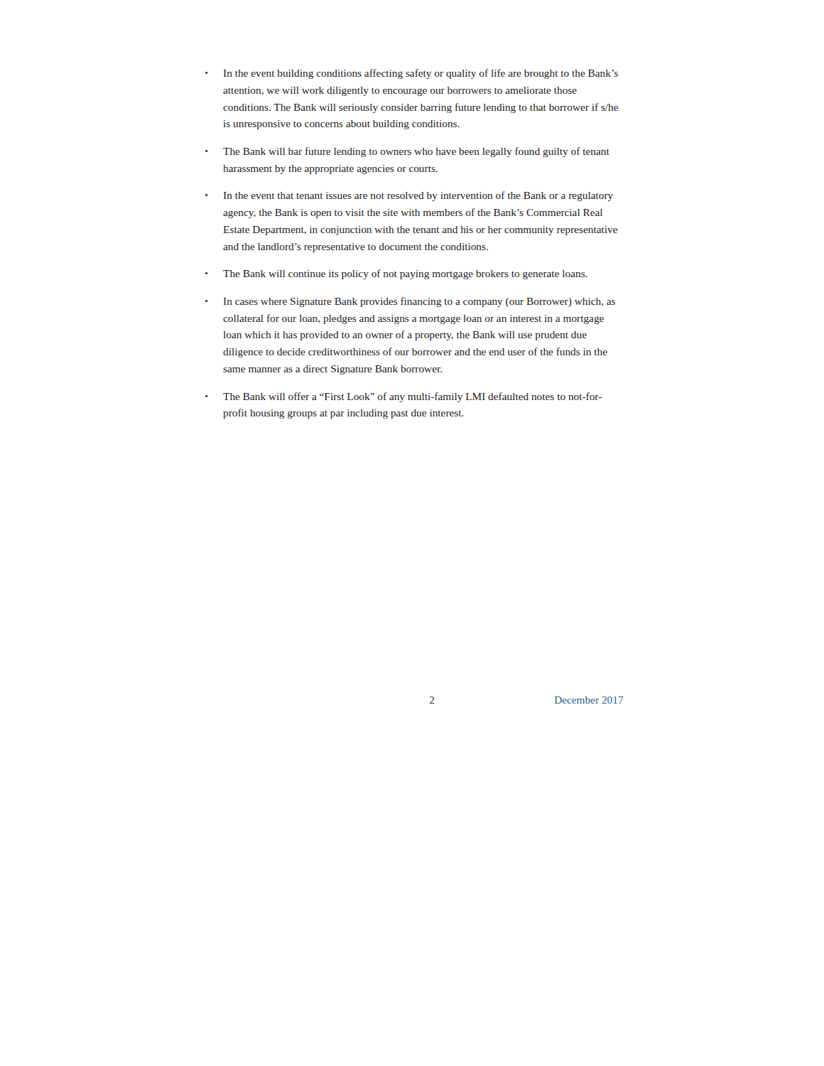In the event building conditions affecting safety or quality of life are brought to the Bank’s attention, we will work diligently to encourage our borrowers to ameliorate those conditions. The Bank will seriously consider barring future lending to that borrower if s/he is unresponsive to concerns about building conditions.
The Bank will bar future lending to owners who have been legally found guilty of tenant harassment by the appropriate agencies or courts.
In the event that tenant issues are not resolved by intervention of the Bank or a regulatory agency, the Bank is open to visit the site with members of the Bank’s Commercial Real Estate Department, in conjunction with the tenant and his or her community representative and the landlord’s representative to document the conditions.
The Bank will continue its policy of not paying mortgage brokers to generate loans.
In cases where Signature Bank provides financing to a company (our Borrower) which, as collateral for our loan, pledges and assigns a mortgage loan or an interest in a mortgage loan which it has provided to an owner of a property, the Bank will use prudent due diligence to decide creditworthiness of our borrower and the end user of the funds in the same manner as a direct Signature Bank borrower.
The Bank will offer a “First Look” of any multi-family LMI defaulted notes to not-for-profit housing groups at par including past due interest.
2 December 2017